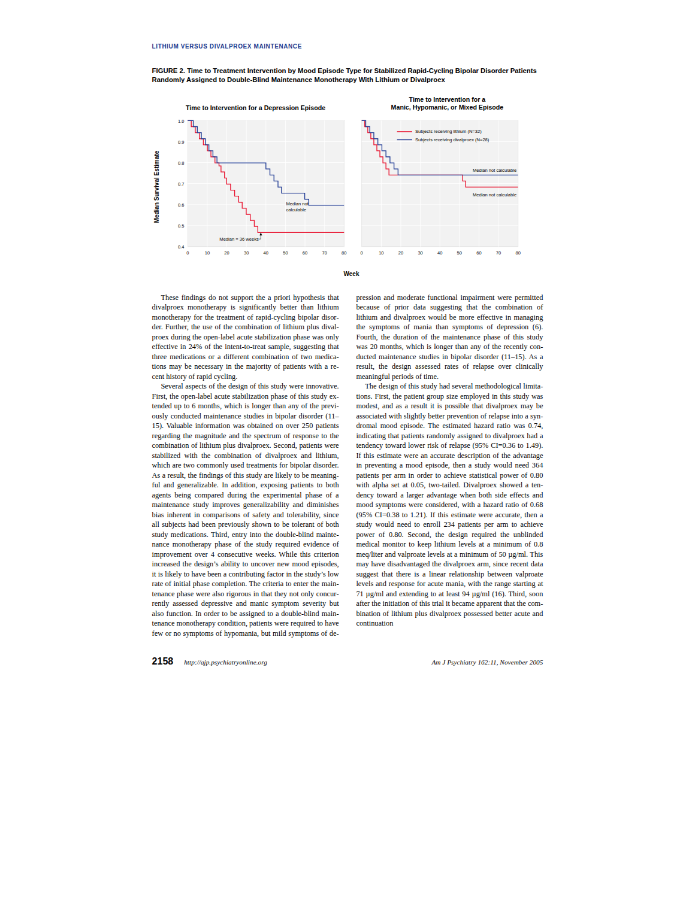LITHIUM VERSUS DIVALPROEX MAINTENANCE
FIGURE 2. Time to Treatment Intervention by Mood Episode Type for Stabilized Rapid-Cycling Bipolar Disorder Patients Randomly Assigned to Double-Blind Maintenance Monotherapy With Lithium or Divalproex
Median Survival Estimate
Time to Intervention for a Depression Episode
Time to Intervention for a
Manic, Hypomanic, or Mixed Episode
1.0 0.9 0.8 0.7 0.6 0.5 0.4 0 10 20 30 40 50 60 70 80 Median = 36 weeks Median not calculable 0 10 20 30 40 50 60 70 80 Subjects receiving lithium (N=32) Subjects receiving divalproex (N=28) Median not calculable Median not calculable
Week
These findings do not support the a priori hypothesis that divalproex monotherapy is significantly better than lithium monotherapy for the treatment of rapid-cycling bipolar disorder. Further, the use of the combination of lithium plus divalproex during the open-label acute stabilization phase was only effective in 24% of the intent-to-treat sample, suggesting that three medications or a different combination of two medications may be necessary in the majority of patients with a recent history of rapid cycling.
Several aspects of the design of this study were innovative. First, the open-label acute stabilization phase of this study extended up to 6 months, which is longer than any of the previously conducted maintenance studies in bipolar disorder (11–15). Valuable information was obtained on over 250 patients regarding the magnitude and the spectrum of response to the combination of lithium plus divalproex. Second, patients were stabilized with the combination of divalproex and lithium, which are two commonly used treatments for bipolar disorder. As a result, the findings of this study are likely to be meaningful and generalizable. In addition, exposing patients to both agents being compared during the experimental phase of a maintenance study improves generalizability and diminishes bias inherent in comparisons of safety and tolerability, since all subjects had been previously shown to be tolerant of both study medications. Third, entry into the double-blind maintenance monotherapy phase of the study required evidence of improvement over 4 consecutive weeks. While this criterion increased the design’s ability to uncover new mood episodes, it is likely to have been a contributing factor in the study’s low rate of initial phase completion. The criteria to enter the maintenance phase were also rigorous in that they not only concurrently assessed depressive and manic symptom severity but also function. In order to be assigned to a double-blind maintenance monotherapy condition, patients were required to have few or no symptoms of hypomania, but mild symptoms of depression and moderate functional impairment were permitted because of prior data suggesting that the combination of lithium and divalproex would be more effective in managing the symptoms of mania than symptoms of depression (6). Fourth, the duration of the maintenance phase of this study was 20 months, which is longer than any of the recently conducted maintenance studies in bipolar disorder (11–15). As a result, the design assessed rates of relapse over clinically meaningful periods of time.
The design of this study had several methodological limitations. First, the patient group size employed in this study was modest, and as a result it is possible that divalproex may be associated with slightly better prevention of relapse into a syndromal mood episode. The estimated hazard ratio was 0.74, indicating that patients randomly assigned to divalproex had a tendency toward lower risk of relapse (95% CI=0.36 to 1.49). If this estimate were an accurate description of the advantage in preventing a mood episode, then a study would need 364 patients per arm in order to achieve statistical power of 0.80 with alpha set at 0.05, two-tailed. Divalproex showed a tendency toward a larger advantage when both side effects and mood symptoms were considered, with a hazard ratio of 0.68 (95% CI=0.38 to 1.21). If this estimate were accurate, then a study would need to enroll 234 patients per arm to achieve power of 0.80. Second, the design required the unblinded medical monitor to keep lithium levels at a minimum of 0.8 meq/liter and valproate levels at a minimum of 50 µg/ml. This may have disadvantaged the divalproex arm, since recent data suggest that there is a linear relationship between valproate levels and response for acute mania, with the range starting at 71 µg/ml and extending to at least 94 µg/ml (16). Third, soon after the initiation of this trial it became apparent that the combination of lithium plus divalproex possessed better acute and continuation
2158
http://ajp.psychiatryonline.org
Am J Psychiatry 162:11, November 2005